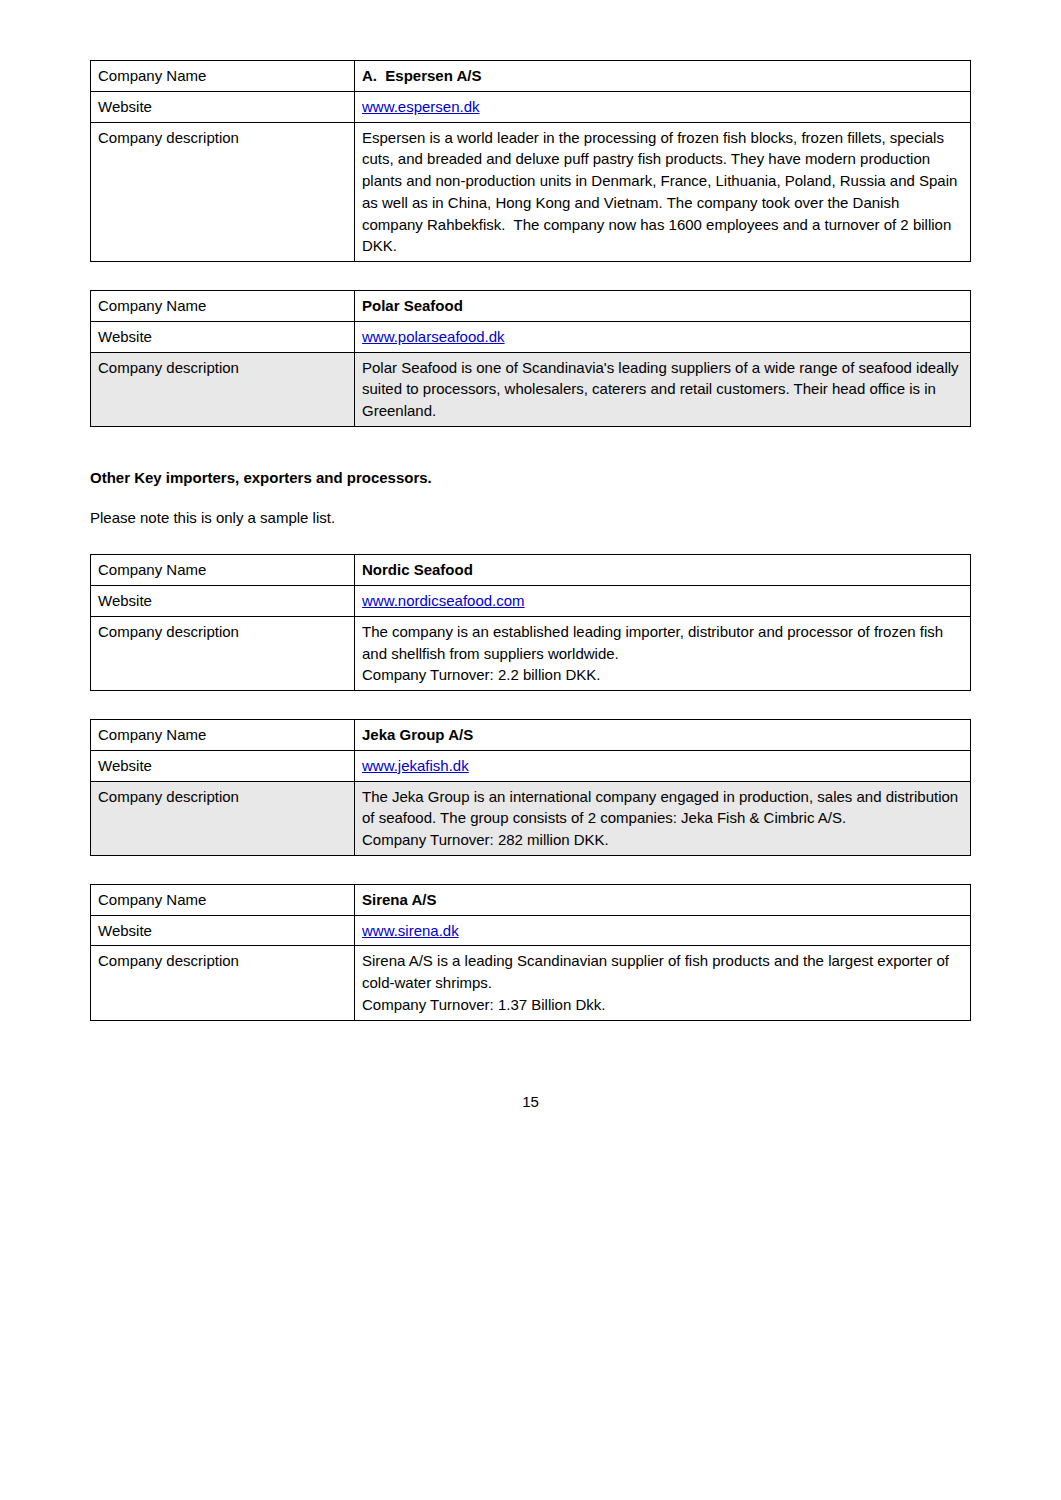| Company Name | A. Espersen A/S |
| Website | www.espersen.dk |
| Company description | Espersen is a world leader in the processing of frozen fish blocks, frozen fillets, specials cuts, and breaded and deluxe puff pastry fish products. They have modern production plants and non-production units in Denmark, France, Lithuania, Poland, Russia and Spain as well as in China, Hong Kong and Vietnam. The company took over the Danish company Rahbekfisk. The company now has 1600 employees and a turnover of 2 billion DKK. |
| Company Name | Polar Seafood |
| Website | www.polarseafood.dk |
| Company description | Polar Seafood is one of Scandinavia's leading suppliers of a wide range of seafood ideally suited to processors, wholesalers, caterers and retail customers. Their head office is in Greenland. |
Other Key importers, exporters and processors.
Please note this is only a sample list.
| Company Name | Nordic Seafood |
| Website | www.nordicseafood.com |
| Company description | The company is an established leading importer, distributor and processor of frozen fish and shellfish from suppliers worldwide. Company Turnover: 2.2 billion DKK. |
| Company Name | Jeka Group A/S |
| Website | www.jekafish.dk |
| Company description | The Jeka Group is an international company engaged in production, sales and distribution of seafood. The group consists of 2 companies: Jeka Fish & Cimbric A/S. Company Turnover: 282 million DKK. |
| Company Name | Sirena A/S |
| Website | www.sirena.dk |
| Company description | Sirena A/S is a leading Scandinavian supplier of fish products and the largest exporter of cold-water shrimps. Company Turnover: 1.37 Billion Dkk. |
15